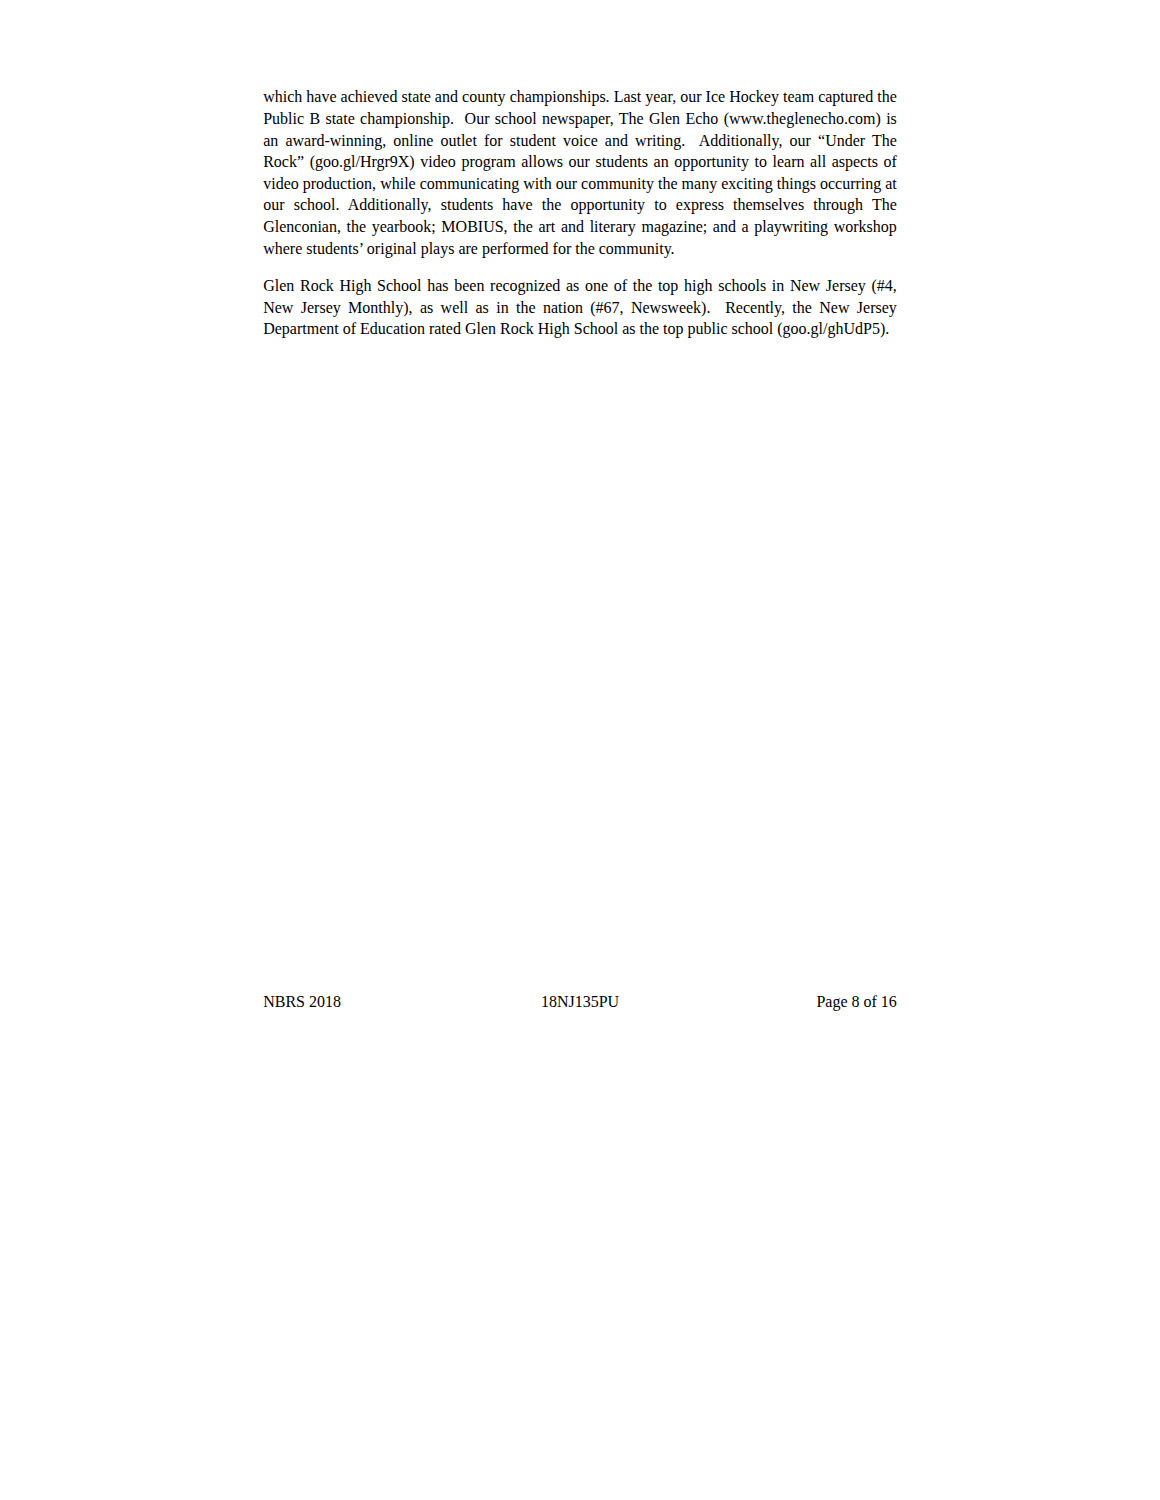which have achieved state and county championships. Last year, our Ice Hockey team captured the Public B state championship. Our school newspaper, The Glen Echo (www.theglenecho.com) is an award-winning, online outlet for student voice and writing. Additionally, our “Under The Rock” (goo.gl/Hrgr9X) video program allows our students an opportunity to learn all aspects of video production, while communicating with our community the many exciting things occurring at our school. Additionally, students have the opportunity to express themselves through The Glenconian, the yearbook; MOBIUS, the art and literary magazine; and a playwriting workshop where students’ original plays are performed for the community.
Glen Rock High School has been recognized as one of the top high schools in New Jersey (#4, New Jersey Monthly), as well as in the nation (#67, Newsweek). Recently, the New Jersey Department of Education rated Glen Rock High School as the top public school (goo.gl/ghUdP5).
| NBRS 2018 | 18NJ135PU | Page 8 of 16 |